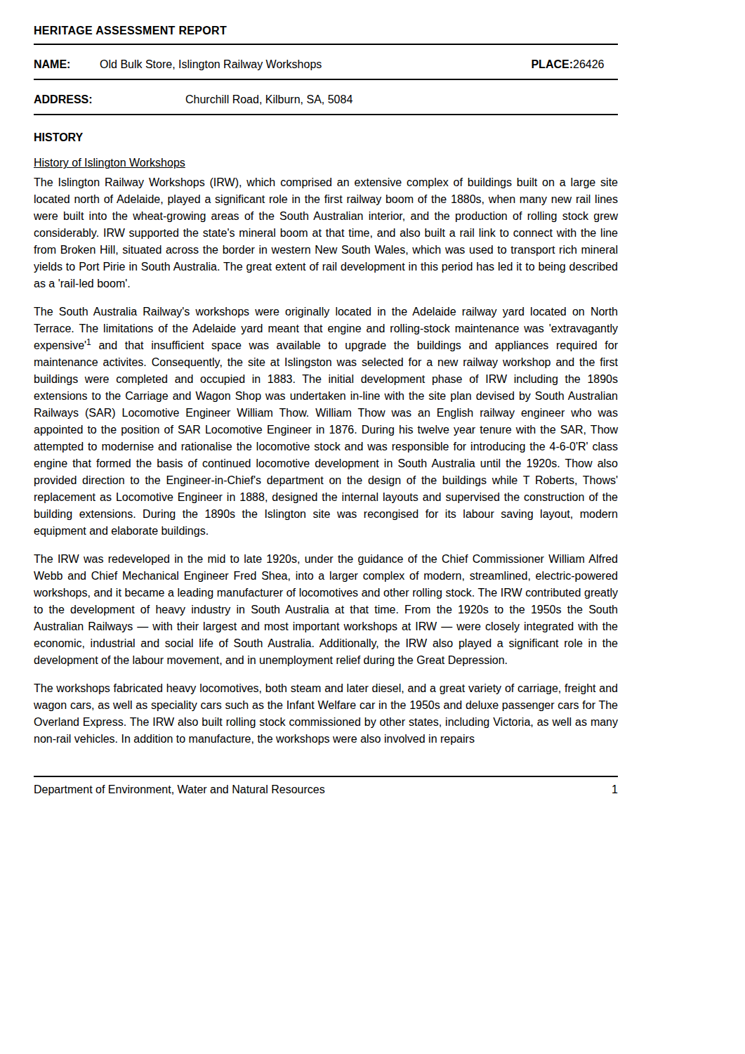HERITAGE ASSESSMENT REPORT
| NAME: | Old Bulk Store, Islington Railway Workshops | PLACE: | 26426 |
| ADDRESS: | Churchill Road, Kilburn, SA, 5084 |
HISTORY
History of Islington Workshops
The Islington Railway Workshops (IRW), which comprised an extensive complex of buildings built on a large site located north of Adelaide, played a significant role in the first railway boom of the 1880s, when many new rail lines were built into the wheat-growing areas of the South Australian interior, and the production of rolling stock grew considerably. IRW supported the state's mineral boom at that time, and also built a rail link to connect with the line from Broken Hill, situated across the border in western New South Wales, which was used to transport rich mineral yields to Port Pirie in South Australia. The great extent of rail development in this period has led it to being described as a 'rail-led boom'.
The South Australia Railway's workshops were originally located in the Adelaide railway yard located on North Terrace. The limitations of the Adelaide yard meant that engine and rolling-stock maintenance was 'extravagantly expensive'1 and that insufficient space was available to upgrade the buildings and appliances required for maintenance activites. Consequently, the site at Islingston was selected for a new railway workshop and the first buildings were completed and occupied in 1883. The initial development phase of IRW including the 1890s extensions to the Carriage and Wagon Shop was undertaken in-line with the site plan devised by South Australian Railways (SAR) Locomotive Engineer William Thow. William Thow was an English railway engineer who was appointed to the position of SAR Locomotive Engineer in 1876. During his twelve year tenure with the SAR, Thow attempted to modernise and rationalise the locomotive stock and was responsible for introducing the 4-6-0'R' class engine that formed the basis of continued locomotive development in South Australia until the 1920s. Thow also provided direction to the Engineer-in-Chief's department on the design of the buildings while T Roberts, Thows' replacement as Locomotive Engineer in 1888, designed the internal layouts and supervised the construction of the building extensions. During the 1890s the Islington site was recongised for its labour saving layout, modern equipment and elaborate buildings.
The IRW was redeveloped in the mid to late 1920s, under the guidance of the Chief Commissioner William Alfred Webb and Chief Mechanical Engineer Fred Shea, into a larger complex of modern, streamlined, electric-powered workshops, and it became a leading manufacturer of locomotives and other rolling stock. The IRW contributed greatly to the development of heavy industry in South Australia at that time. From the 1920s to the 1950s the South Australian Railways — with their largest and most important workshops at IRW — were closely integrated with the economic, industrial and social life of South Australia. Additionally, the IRW also played a significant role in the development of the labour movement, and in unemployment relief during the Great Depression.
The workshops fabricated heavy locomotives, both steam and later diesel, and a great variety of carriage, freight and wagon cars, as well as speciality cars such as the Infant Welfare car in the 1950s and deluxe passenger cars for The Overland Express. The IRW also built rolling stock commissioned by other states, including Victoria, as well as many non-rail vehicles. In addition to manufacture, the workshops were also involved in repairs
Department of Environment, Water and Natural Resources 1